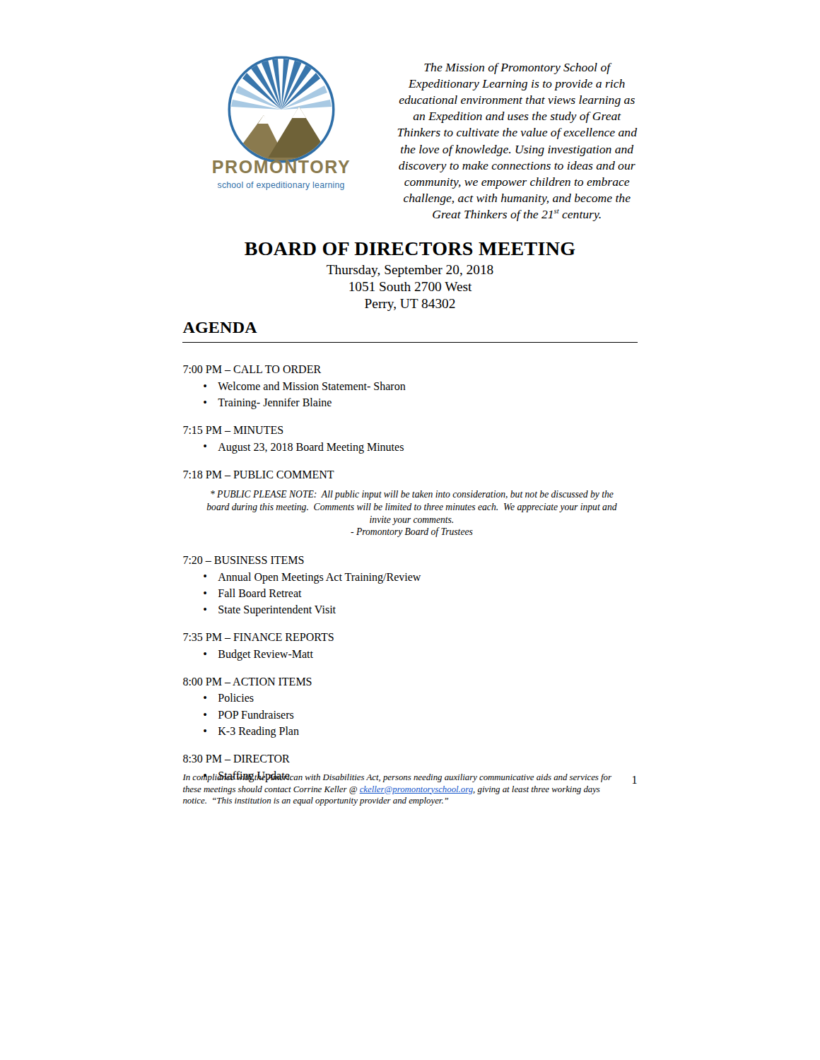PROMONTORY
school of expeditionary learning
The Mission of Promontory School of Expeditionary Learning is to provide a rich educational environment that views learning as an Expedition and uses the study of Great Thinkers to cultivate the value of excellence and the love of knowledge. Using investigation and discovery to make connections to ideas and our community, we empower children to embrace challenge, act with humanity, and become the Great Thinkers of the 21st century.
BOARD OF DIRECTORS MEETING
Thursday, September 20, 2018
1051 South 2700 West
Perry, UT 84302
AGENDA
7:00 PM – CALL TO ORDER
Welcome and Mission Statement- Sharon
Training- Jennifer Blaine
7:15 PM – MINUTES
August 23, 2018 Board Meeting Minutes
7:18 PM – PUBLIC COMMENT
* PUBLIC PLEASE NOTE: All public input will be taken into consideration, but not be discussed by the board during this meeting. Comments will be limited to three minutes each. We appreciate your input and invite your comments. - Promontory Board of Trustees
7:20 – BUSINESS ITEMS
Annual Open Meetings Act Training/Review
Fall Board Retreat
State Superintendent Visit
7:35 PM – FINANCE REPORTS
Budget Review-Matt
8:00 PM – ACTION ITEMS
Policies
POP Fundraisers
K-3 Reading Plan
8:30 PM – DIRECTOR
Staffing Update
In compliance with the American with Disabilities Act, persons needing auxiliary communicative aids and services for these meetings should contact Corrine Keller @ ckeller@promontoryschool.org, giving at least three working days notice. “This institution is an equal opportunity provider and employer.”
1